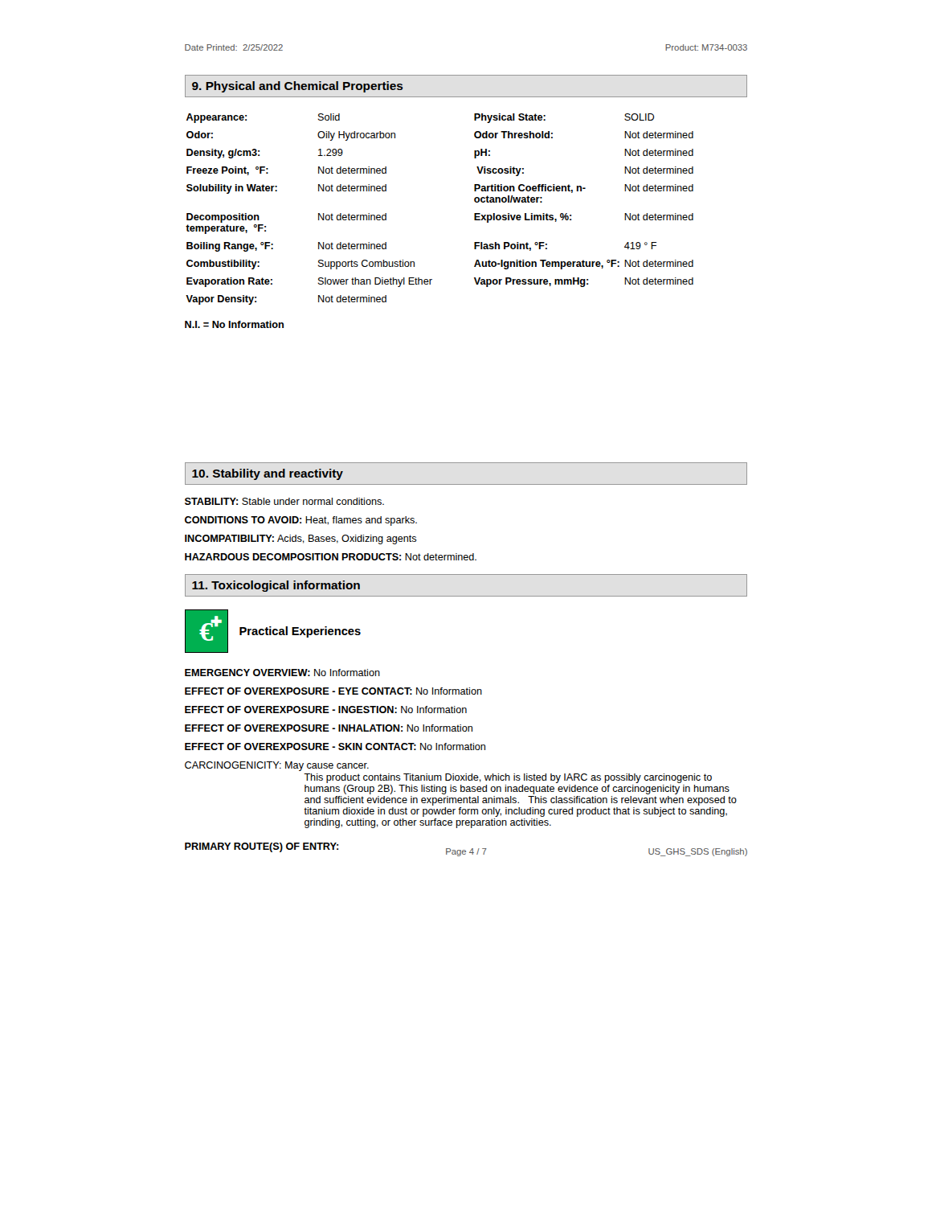Date Printed: 2/25/2022
Product: M734-0033
9. Physical and Chemical Properties
| Appearance: | Solid | Physical State: | SOLID |
| Odor: | Oily Hydrocarbon | Odor Threshold: | Not determined |
| Density, g/cm3: | 1.299 | pH: | Not determined |
| Freeze Point, °F: | Not determined | Viscosity: | Not determined |
| Solubility in Water: | Not determined | Partition Coefficient, n-octanol/water: | Not determined |
| Decomposition temperature, °F: | Not determined | Explosive Limits, %: | Not determined |
| Boiling Range, °F: | Not determined | Flash Point, °F: | 419 ° F |
| Combustibility: | Supports Combustion | Auto-Ignition Temperature, °F: | Not determined |
| Evaporation Rate: | Slower than Diethyl Ether | Vapor Pressure, mmHg: | Not determined |
| Vapor Density: | Not determined | | |
N.I. = No Information
10. Stability and reactivity
STABILITY: Stable under normal conditions.
CONDITIONS TO AVOID: Heat, flames and sparks.
INCOMPATIBILITY: Acids, Bases, Oxidizing agents
HAZARDOUS DECOMPOSITION PRODUCTS: Not determined.
11. Toxicological information
€ ✚
Practical Experiences
EMERGENCY OVERVIEW: No Information
EFFECT OF OVEREXPOSURE - EYE CONTACT: No Information
EFFECT OF OVEREXPOSURE - INGESTION: No Information
EFFECT OF OVEREXPOSURE - INHALATION: No Information
EFFECT OF OVEREXPOSURE - SKIN CONTACT: No Information
CARCINOGENICITY: May cause cancer.
This product contains Titanium Dioxide, which is listed by IARC as possibly carcinogenic to humans (Group 2B). This listing is based on inadequate evidence of carcinogenicity in humans and sufficient evidence in experimental animals. This classification is relevant when exposed to titanium dioxide in dust or powder form only, including cured product that is subject to sanding, grinding, cutting, or other surface preparation activities.
PRIMARY ROUTE(S) OF ENTRY:
Page 4 / 7
US_GHS_SDS (English)